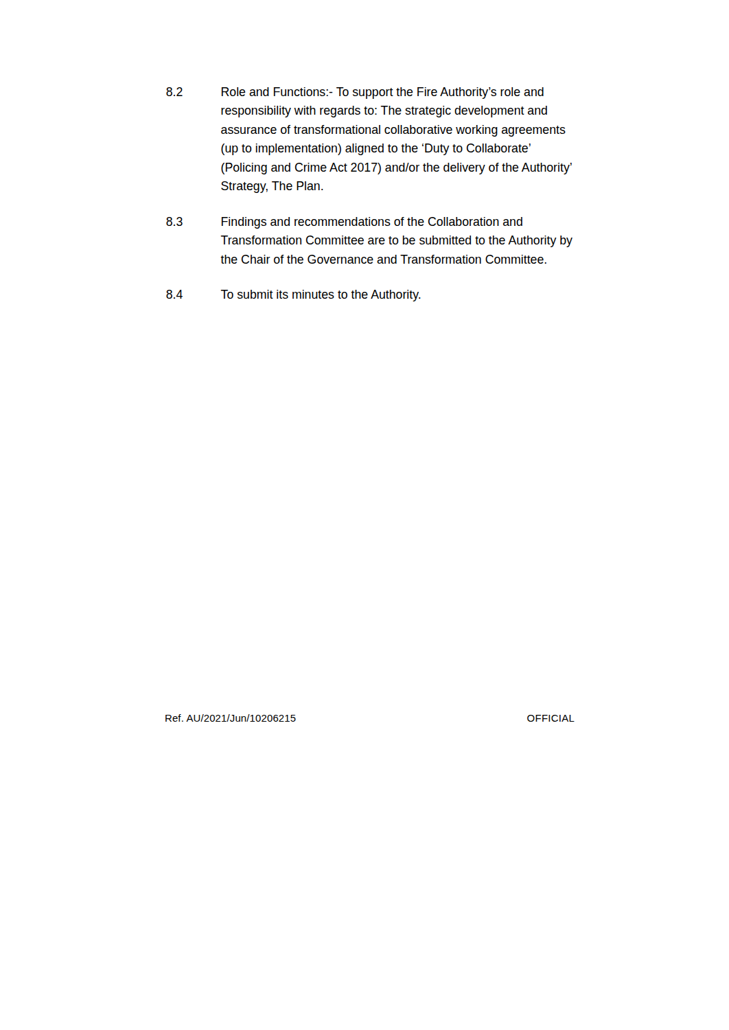8.2
Role and Functions:- To support the Fire Authority’s role and responsibility with regards to: The strategic development and assurance of transformational collaborative working agreements (up to implementation) aligned to the ‘Duty to Collaborate’ (Policing and Crime Act 2017) and/or the delivery of the Authority’ Strategy, The Plan.
8.3
Findings and recommendations of the Collaboration and Transformation Committee are to be submitted to the Authority by the Chair of the Governance and Transformation Committee.
8.4
To submit its minutes to the Authority.
Ref. AU/2021/Jun/10206215
OFFICIAL